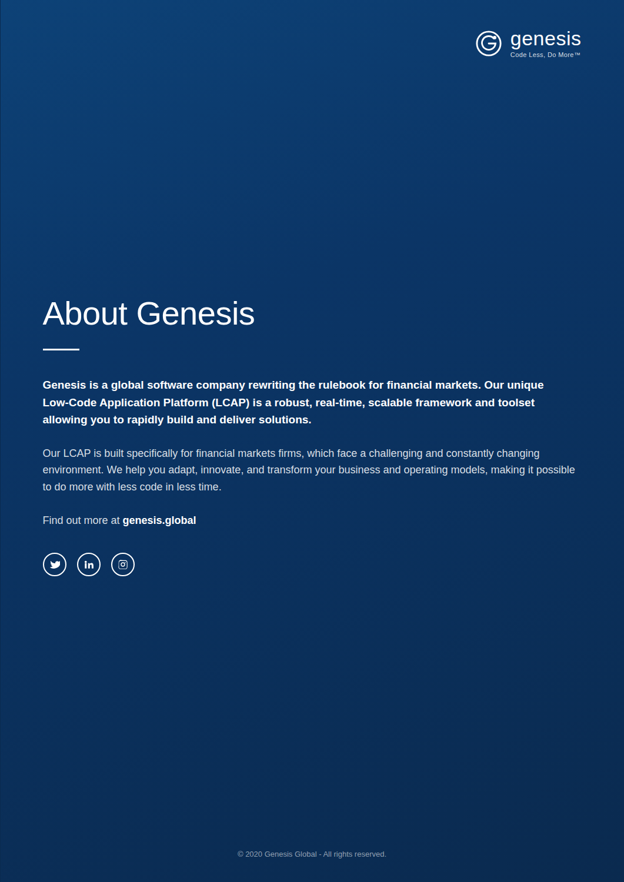genesis Code Less, Do More™
About Genesis
Genesis is a global software company rewriting the rulebook for financial markets. Our unique Low-Code Application Platform (LCAP) is a robust, real-time, scalable framework and toolset allowing you to rapidly build and deliver solutions.
Our LCAP is built specifically for financial markets firms, which face a challenging and constantly changing environment. We help you adapt, innovate, and transform your business and operating models, making it possible to do more with less code in less time.
Find out more at genesis.global
© 2020 Genesis Global - All rights reserved.